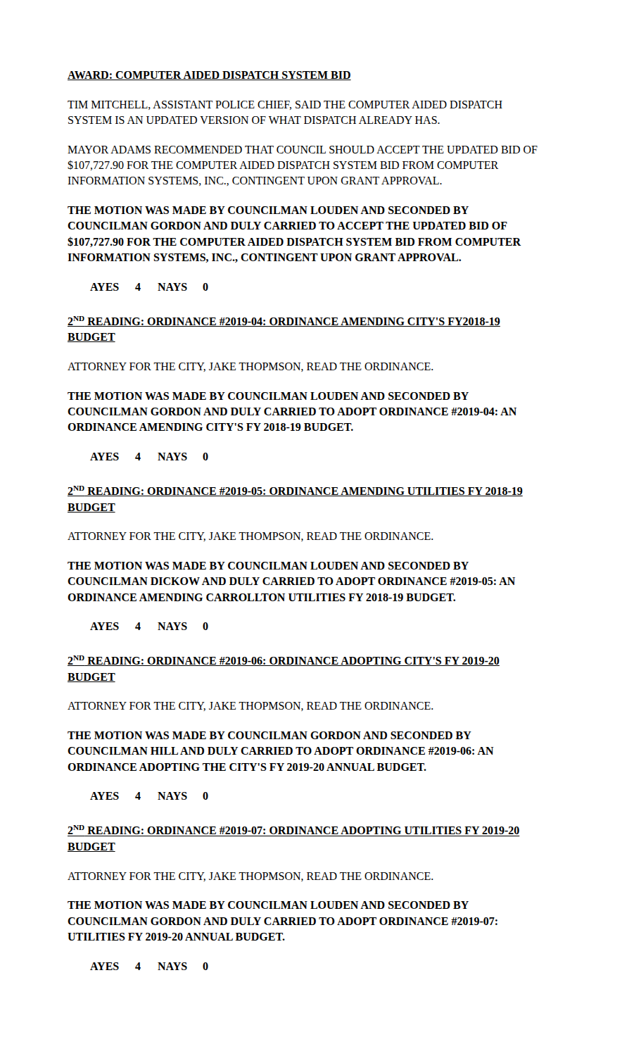Award: Computer Aided Dispatch System Bid
TIM MITCHELL, ASSISTANT POLICE CHIEF, SAID THE COMPUTER AIDED DISPATCH SYSTEM IS AN UPDATED VERSION OF WHAT DISPATCH ALREADY HAS.
MAYOR ADAMS RECOMMENDED THAT COUNCIL SHOULD ACCEPT THE UPDATED BID OF $107,727.90 FOR THE COMPUTER AIDED DISPATCH SYSTEM BID FROM COMPUTER INFORMATION SYSTEMS, INC., CONTINGENT UPON GRANT APPROVAL.
THE MOTION WAS MADE BY COUNCILMAN LOUDEN AND SECONDED BY COUNCILMAN GORDON AND DULY CARRIED TO ACCEPT THE UPDATED BID OF $107,727.90 FOR THE COMPUTER AIDED DISPATCH SYSTEM BID FROM COMPUTER INFORMATION SYSTEMS, INC., CONTINGENT UPON GRANT APPROVAL.
AYES 4 NAYS 0
2ND Reading: Ordinance #2019-04: Ordinance Amending City's FY2018-19 Budget
ATTORNEY FOR THE CITY, JAKE THOPMSON, READ THE ORDINANCE.
THE MOTION WAS MADE BY COUNCILMAN LOUDEN AND SECONDED BY COUNCILMAN GORDON AND DULY CARRIED TO ADOPT ORDINANCE #2019-04: AN ORDINANCE AMENDING CITY'S FY 2018-19 BUDGET.
AYES 4 NAYS 0
2ND Reading: Ordinance #2019-05: Ordinance Amending Utilities FY 2018-19 Budget
ATTORNEY FOR THE CITY, JAKE THOMPSON, READ THE ORDINANCE.
THE MOTION WAS MADE BY COUNCILMAN LOUDEN AND SECONDED BY COUNCILMAN DICKOW AND DULY CARRIED TO ADOPT ORDINANCE #2019-05: AN ORDINANCE AMENDING CARROLLTON UTILITIES FY 2018-19 BUDGET.
AYES 4 NAYS 0
2ND Reading: Ordinance #2019-06: Ordinance Adopting City's FY 2019-20 Budget
ATTORNEY FOR THE CITY, JAKE THOPMSON, READ THE ORDINANCE.
THE MOTION WAS MADE BY COUNCILMAN GORDON AND SECONDED BY COUNCILMAN HILL AND DULY CARRIED TO ADOPT ORDINANCE #2019-06: AN ORDINANCE ADOPTING THE CITY'S FY 2019-20 ANNUAL BUDGET.
AYES 4 NAYS 0
2ND Reading: Ordinance #2019-07: Ordinance Adopting Utilities FY 2019-20 Budget
ATTORNEY FOR THE CITY, JAKE THOPMSON, READ THE ORDINANCE.
THE MOTION WAS MADE BY COUNCILMAN LOUDEN AND SECONDED BY COUNCILMAN GORDON AND DULY CARRIED TO ADOPT ORDINANCE #2019-07: UTILITIES FY 2019-20 ANNUAL BUDGET.
AYES 4 NAYS 0